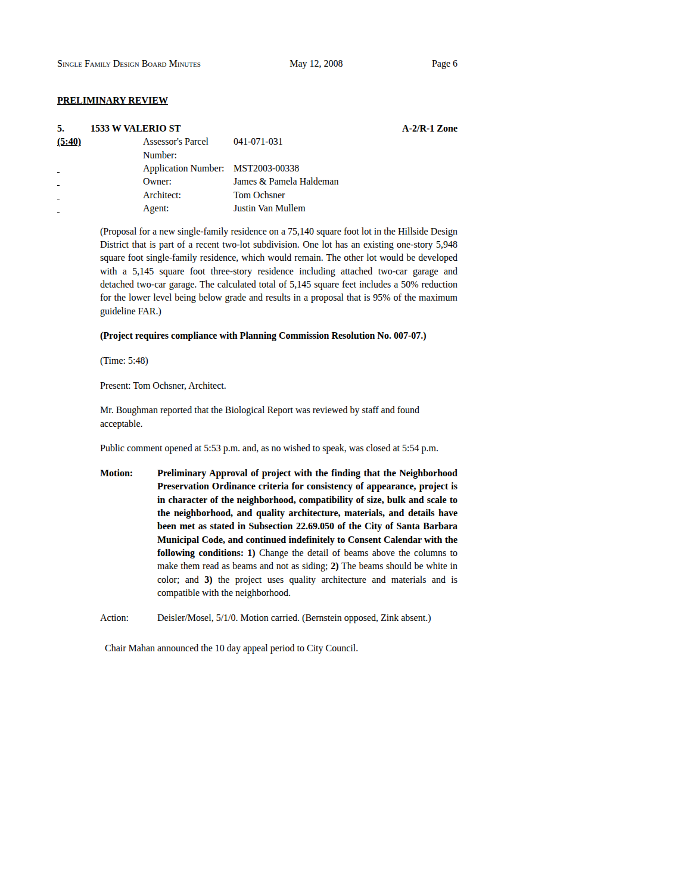Single Family Design Board Minutes May 12, 2008 Page 6
PRELIMINARY REVIEW
5. 1533 W VALERIO ST A-2/R-1 Zone
(5:40) Assessor's Parcel Number: 041-071-031
Application Number: MST2003-00338
Owner: James & Pamela Haldeman
Architect: Tom Ochsner
Agent: Justin Van Mullem
(Proposal for a new single-family residence on a 75,140 square foot lot in the Hillside Design District that is part of a recent two-lot subdivision. One lot has an existing one-story 5,948 square foot single-family residence, which would remain. The other lot would be developed with a 5,145 square foot three-story residence including attached two-car garage and detached two-car garage. The calculated total of 5,145 square feet includes a 50% reduction for the lower level being below grade and results in a proposal that is 95% of the maximum guideline FAR.)
(Project requires compliance with Planning Commission Resolution No. 007-07.)
(Time: 5:48)
Present: Tom Ochsner, Architect.
Mr. Boughman reported that the Biological Report was reviewed by staff and found acceptable.
Public comment opened at 5:53 p.m. and, as no wished to speak, was closed at 5:54 p.m.
Motion: Preliminary Approval of project with the finding that the Neighborhood Preservation Ordinance criteria for consistency of appearance, project is in character of the neighborhood, compatibility of size, bulk and scale to the neighborhood, and quality architecture, materials, and details have been met as stated in Subsection 22.69.050 of the City of Santa Barbara Municipal Code, and continued indefinitely to Consent Calendar with the following conditions: 1) Change the detail of beams above the columns to make them read as beams and not as siding; 2) The beams should be white in color; and 3) the project uses quality architecture and materials and is compatible with the neighborhood.
Action: Deisler/Mosel, 5/1/0. Motion carried. (Bernstein opposed, Zink absent.)
Chair Mahan announced the 10 day appeal period to City Council.